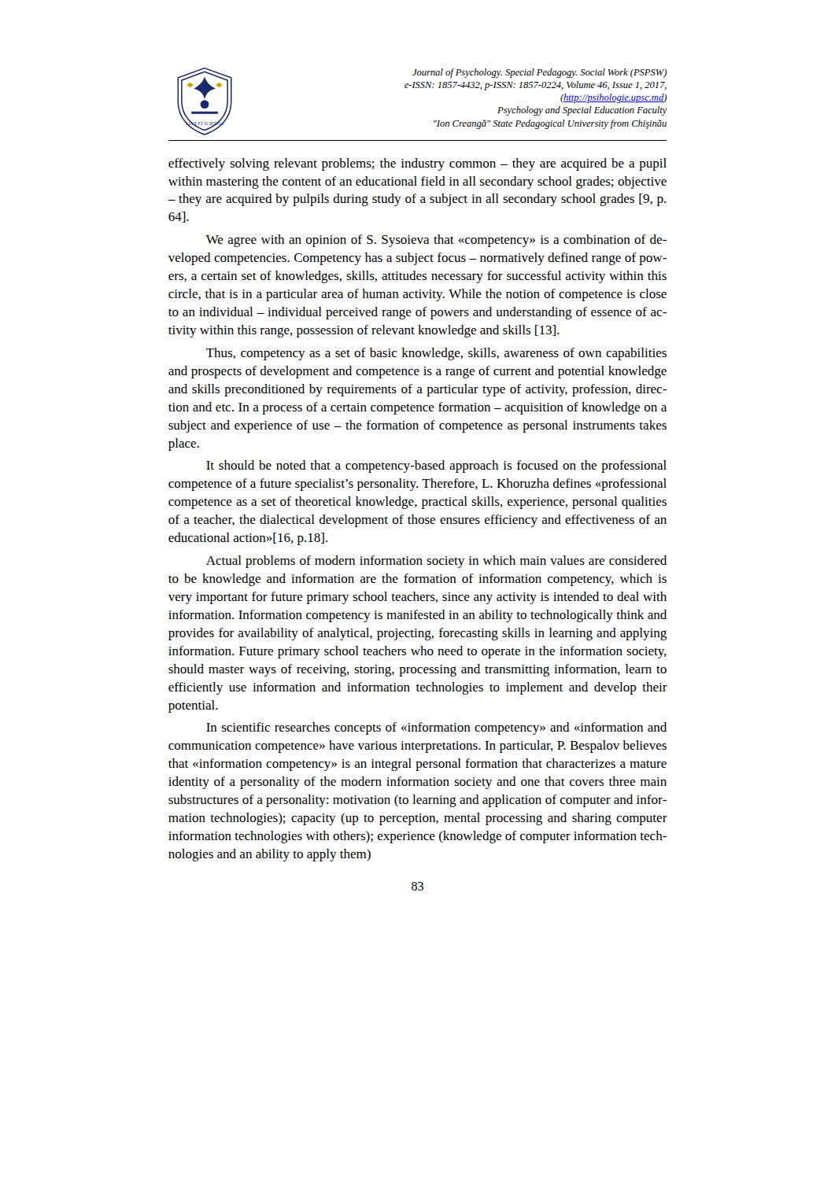LUCE ET SCIENTIA
Journal of Psychology. Special Pedagogy. Social Work (PSPSW)
e-ISSN: 1857-4432, p-ISSN: 1857-0224, Volume 46, Issue 1, 2017,
(http://psihologie.upsc.md)
Psychology and Special Education Faculty
"Ion Creangă" State Pedagogical University from Chişinău
effectively solving relevant problems; the industry common – they are acquired be a pupil within mastering the content of an educational field in all secondary school grades; objective – they are acquired by pulpils during study of a subject in all secondary school grades [9, p. 64].
We agree with an opinion of S. Sysoieva that «competency» is a combination of developed competencies. Competency has a subject focus – normatively defined range of powers, a certain set of knowledges, skills, attitudes necessary for successful activity within this circle, that is in a particular area of human activity. While the notion of competence is close to an individual – individual perceived range of powers and understanding of essence of activity within this range, possession of relevant knowledge and skills [13].
Thus, competency as a set of basic knowledge, skills, awareness of own capabilities and prospects of development and competence is a range of current and potential knowledge and skills preconditioned by requirements of a particular type of activity, profession, direction and etc. In a process of a certain competence formation – acquisition of knowledge on a subject and experience of use – the formation of competence as personal instruments takes place.
It should be noted that a competency-based approach is focused on the professional competence of a future specialist’s personality. Therefore, L. Khoruzha defines «professional competence as a set of theoretical knowledge, practical skills, experience, personal qualities of a teacher, the dialectical development of those ensures efficiency and effectiveness of an educational action»[16, p.18].
Actual problems of modern information society in which main values are considered to be knowledge and information are the formation of information competency, which is very important for future primary school teachers, since any activity is intended to deal with information. Information competency is manifested in an ability to technologically think and provides for availability of analytical, projecting, forecasting skills in learning and applying information. Future primary school teachers who need to operate in the information society, should master ways of receiving, storing, processing and transmitting information, learn to efficiently use information and information technologies to implement and develop their potential.
In scientific researches concepts of «information competency» and «information and communication competence» have various interpretations. In particular, P. Bespalov believes that «information competency» is an integral personal formation that characterizes a mature identity of a personality of the modern information society and one that covers three main substructures of a personality: motivation (to learning and application of computer and information technologies); capacity (up to perception, mental processing and sharing computer information technologies with others); experience (knowledge of computer information technologies and an ability to apply them)
83